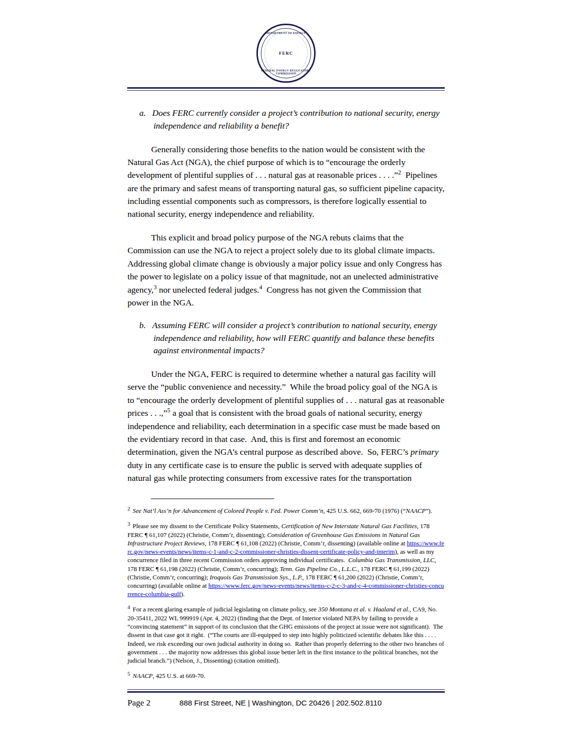Department of Energy
FERC
Federal Energy Regulatory Commission
a. Does FERC currently consider a project’s contribution to national security, energy independence and reliability a benefit?
Generally considering those benefits to the nation would be consistent with the Natural Gas Act (NGA), the chief purpose of which is to “encourage the orderly development of plentiful supplies of . . . natural gas at reasonable prices . . . .”2 Pipelines are the primary and safest means of transporting natural gas, so sufficient pipeline capacity, including essential components such as compressors, is therefore logically essential to national security, energy independence and reliability.
This explicit and broad policy purpose of the NGA rebuts claims that the Commission can use the NGA to reject a project solely due to its global climate impacts. Addressing global climate change is obviously a major policy issue and only Congress has the power to legislate on a policy issue of that magnitude, not an unelected administrative agency,3 nor unelected federal judges.4 Congress has not given the Commission that power in the NGA.
b. Assuming FERC will consider a project’s contribution to national security, energy independence and reliability, how will FERC quantify and balance these benefits against environmental impacts?
Under the NGA, FERC is required to determine whether a natural gas facility will serve the “public convenience and necessity.” While the broad policy goal of the NGA is to “encourage the orderly development of plentiful supplies of . . . natural gas at reasonable prices . . .,”5 a goal that is consistent with the broad goals of national security, energy independence and reliability, each determination in a specific case must be made based on the evidentiary record in that case. And, this is first and foremost an economic determination, given the NGA’s central purpose as described above. So, FERC’s primary duty in any certificate case is to ensure the public is served with adequate supplies of natural gas while protecting consumers from excessive rates for the transportation
2 See Nat’l Ass’n for Advancement of Colored People v. Fed. Power Comm’n, 425 U.S. 662, 669-70 (1976) (“NAACP”).
3 Please see my dissent to the Certificate Policy Statements, Certification of New Interstate Natural Gas Facilities, 178 FERC ¶ 61,107 (2022) (Christie, Comm’r, dissenting); Consideration of Greenhouse Gas Emissions in Natural Gas Infrastructure Project Reviews, 178 FERC ¶ 61,108 (2022) (Christie, Comm’r, dissenting) (available online at https://www.ferc.gov/news-events/news/items-c-1-and-c-2-commissioner-christies-dissent-certificate-policy-and-interim), as well as my concurrence filed in three recent Commission orders approving individual certificates. Columbia Gas Transmission, LLC, 178 FERC ¶ 61,198 (2022) (Christie, Comm’r, concurring); Tenn. Gas Pipeline Co., L.L.C., 178 FERC ¶ 61,199 (2022) (Christie, Comm’r, concurring); Iroquois Gas Transmission Sys., L.P., 178 FERC ¶ 61,200 (2022) (Christie, Comm’r, concurring) (available online at https://www.ferc.gov/news-events/news/items-c-2-c-3-and-c-4-commissioner-christies-concurrence-columbia-gulf).
4 For a recent glaring example of judicial legislating on climate policy, see 350 Montana et al. v. Haaland et al., CA9, No. 20-35411, 2022 WL 999919 (Apr. 4, 2022) (finding that the Dept. of Interior violated NEPA by failing to provide a “convincing statement” in support of its conclusion that the GHG emissions of the project at issue were not significant). The dissent in that case got it right. (“The courts are ill-equipped to step into highly politicized scientific debates like this . . . . Indeed, we risk exceeding our own judicial authority in doing so. Rather than properly deferring to the other two branches of government . . . the majority now addresses this global issue better left in the first instance to the political branches, not the judicial branch.”) (Nelson, J., Dissenting) (citation omitted).
5 NAACP, 425 U.S. at 669-70.
Page 2
888 First Street, NE | Washington, DC 20426 | 202.502.8110